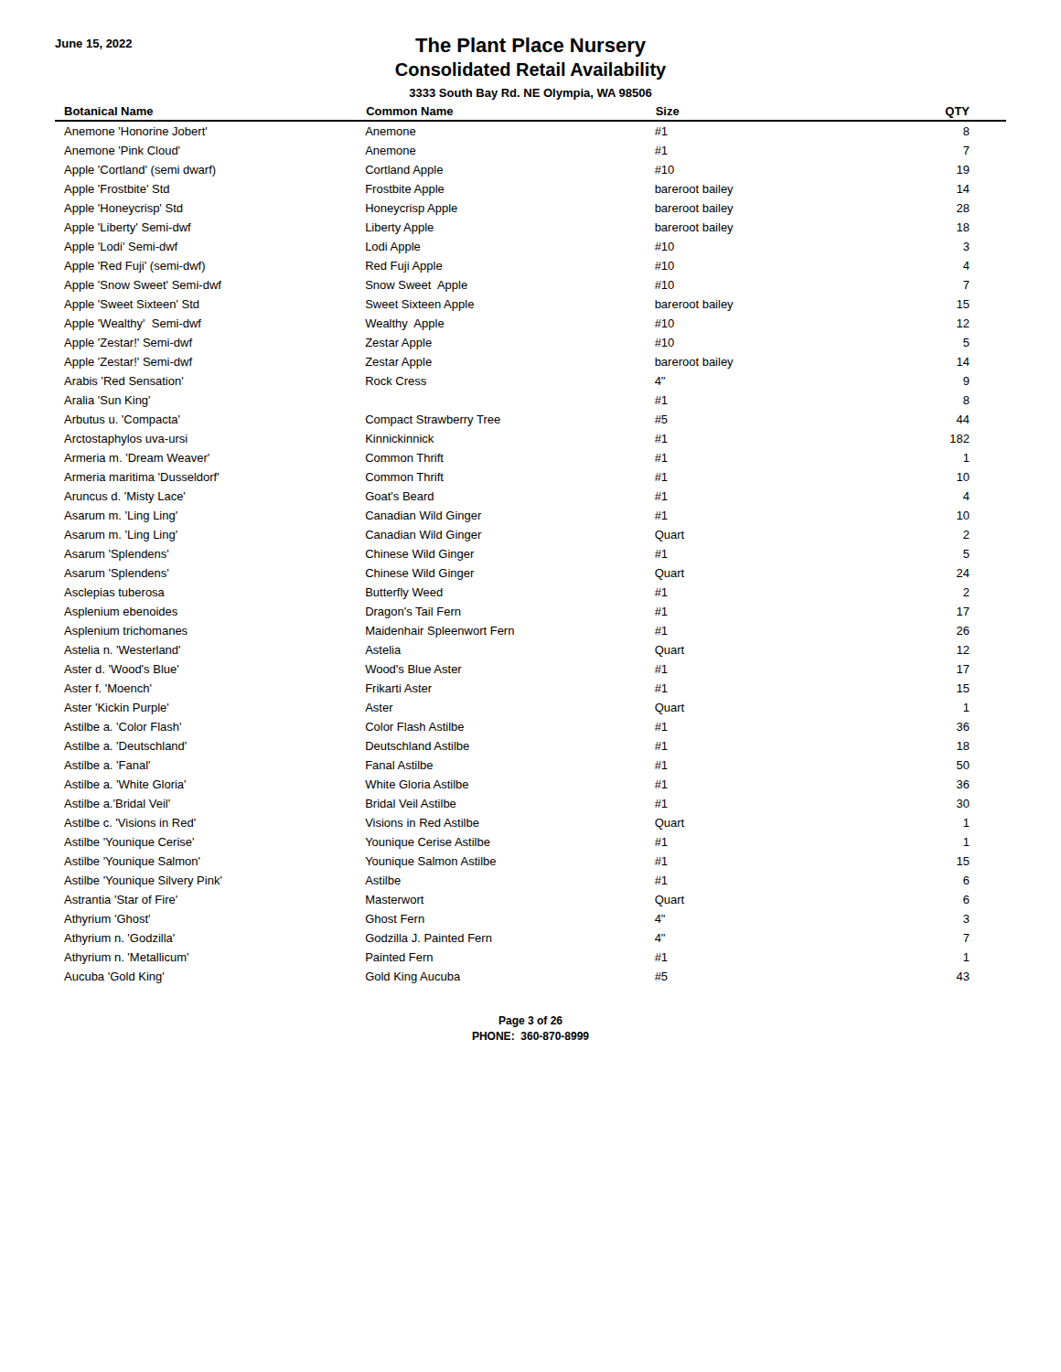June 15, 2022
The Plant Place Nursery
Consolidated Retail Availability
3333 South Bay Rd. NE Olympia, WA 98506
| Botanical Name | Common Name | Size | QTY |
| --- | --- | --- | --- |
| Anemone 'Honorine Jobert' | Anemone | #1 | 8 |
| Anemone 'Pink Cloud' | Anemone | #1 | 7 |
| Apple 'Cortland' (semi dwarf) | Cortland Apple | #10 | 19 |
| Apple 'Frostbite' Std | Frostbite Apple | bareroot bailey | 14 |
| Apple 'Honeycrisp' Std | Honeycrisp Apple | bareroot bailey | 28 |
| Apple 'Liberty' Semi-dwf | Liberty Apple | bareroot bailey | 18 |
| Apple 'Lodi' Semi-dwf | Lodi Apple | #10 | 3 |
| Apple 'Red Fuji' (semi-dwf) | Red Fuji Apple | #10 | 4 |
| Apple 'Snow Sweet' Semi-dwf | Snow Sweet Apple | #10 | 7 |
| Apple 'Sweet Sixteen' Std | Sweet Sixteen Apple | bareroot bailey | 15 |
| Apple 'Wealthy' Semi-dwf | Wealthy Apple | #10 | 12 |
| Apple 'Zestar!' Semi-dwf | Zestar Apple | #10 | 5 |
| Apple 'Zestar!' Semi-dwf | Zestar Apple | bareroot bailey | 14 |
| Arabis 'Red Sensation' | Rock Cress | 4" | 9 |
| Aralia 'Sun King' | | #1 | 8 |
| Arbutus u. 'Compacta' | Compact Strawberry Tree | #5 | 44 |
| Arctostaphylos uva-ursi | Kinnickinnick | #1 | 182 |
| Armeria m. 'Dream Weaver' | Common Thrift | #1 | 1 |
| Armeria maritima 'Dusseldorf' | Common Thrift | #1 | 10 |
| Aruncus d. 'Misty Lace' | Goat's Beard | #1 | 4 |
| Asarum m. 'Ling Ling' | Canadian Wild Ginger | #1 | 10 |
| Asarum m. 'Ling Ling' | Canadian Wild Ginger | Quart | 2 |
| Asarum 'Splendens' | Chinese Wild Ginger | #1 | 5 |
| Asarum 'Splendens' | Chinese Wild Ginger | Quart | 24 |
| Asclepias tuberosa | Butterfly Weed | #1 | 2 |
| Asplenium ebenoides | Dragon's Tail Fern | #1 | 17 |
| Asplenium trichomanes | Maidenhair Spleenwort Fern | #1 | 26 |
| Astelia n. 'Westerland' | Astelia | Quart | 12 |
| Aster d. 'Wood's Blue' | Wood's Blue Aster | #1 | 17 |
| Aster f. 'Moench' | Frikarti Aster | #1 | 15 |
| Aster 'Kickin Purple' | Aster | Quart | 1 |
| Astilbe a. 'Color Flash' | Color Flash Astilbe | #1 | 36 |
| Astilbe a. 'Deutschland' | Deutschland Astilbe | #1 | 18 |
| Astilbe a. 'Fanal' | Fanal Astilbe | #1 | 50 |
| Astilbe a. 'White Gloria' | White Gloria Astilbe | #1 | 36 |
| Astilbe a.'Bridal Veil' | Bridal Veil Astilbe | #1 | 30 |
| Astilbe c. 'Visions in Red' | Visions in Red Astilbe | Quart | 1 |
| Astilbe 'Younique Cerise' | Younique Cerise Astilbe | #1 | 1 |
| Astilbe 'Younique Salmon' | Younique Salmon Astilbe | #1 | 15 |
| Astilbe 'Younique Silvery Pink' | Astilbe | #1 | 6 |
| Astrantia 'Star of Fire' | Masterwort | Quart | 6 |
| Athyrium 'Ghost' | Ghost Fern | 4" | 3 |
| Athyrium n. 'Godzilla' | Godzilla J. Painted Fern | 4" | 7 |
| Athyrium n. 'Metallicum' | Painted Fern | #1 | 1 |
| Aucuba 'Gold King' | Gold King Aucuba | #5 | 43 |
Page 3 of 26
PHONE: 360-870-8999